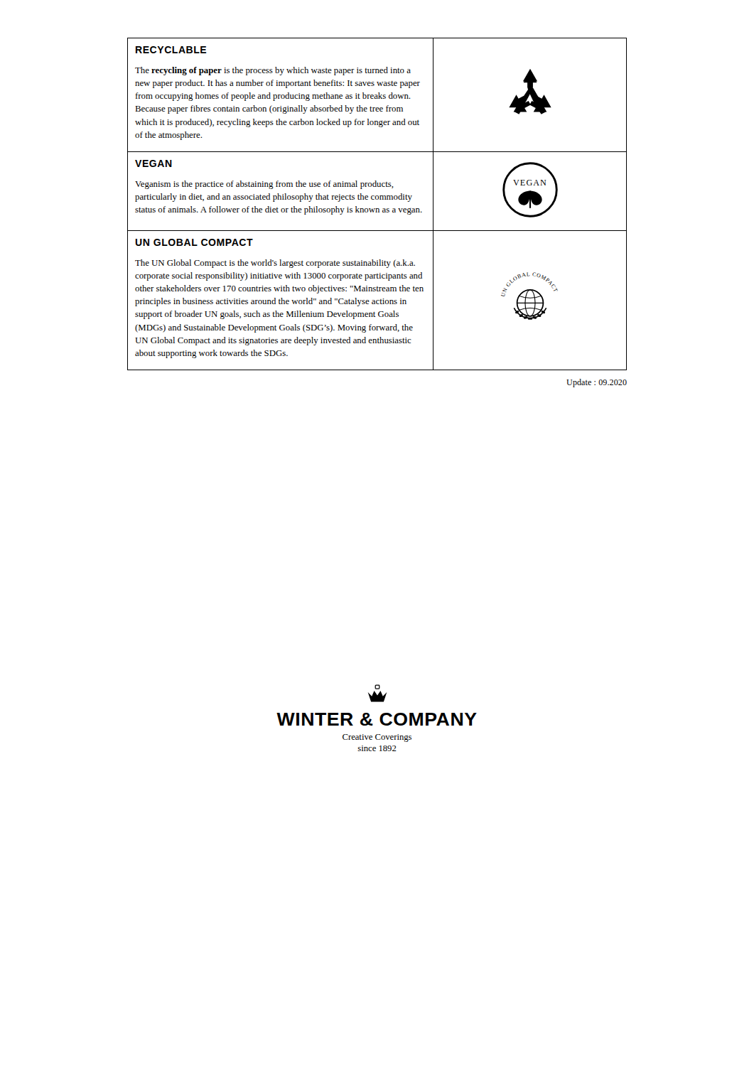| Recyclable The recycling of paper is the process by which waste paper is turned into a new paper product. It has a number of important benefits: It saves waste paper from occupying homes of people and producing methane as it breaks down. Because paper fibres contain carbon (originally absorbed by the tree from which it is produced), recycling keeps the carbon locked up for longer and out of the atmosphere. | |
| Vegan Veganism is the practice of abstaining from the use of animal products, particularly in diet, and an associated philosophy that rejects the commodity status of animals. A follower of the diet or the philosophy is known as a vegan. | VEGAN |
| UN Global Compact The UN Global Compact is the world's largest corporate sustainability (a.k.a. corporate social responsibility) initiative with 13000 corporate participants and other stakeholders over 170 countries with two objectives: "Mainstream the ten principles in business activities around the world" and "Catalyse actions in support of broader UN goals, such as the Millenium Development Goals (MDGs) and Sustainable Development Goals (SDG’s). Moving forward, the UN Global Compact and its signatories are deeply invested and enthusiastic about supporting work towards the SDGs. | UN GLOBAL COMPACT |
Update : 09.2020
WINTER & COMPANY
Creative Coverings
since 1892